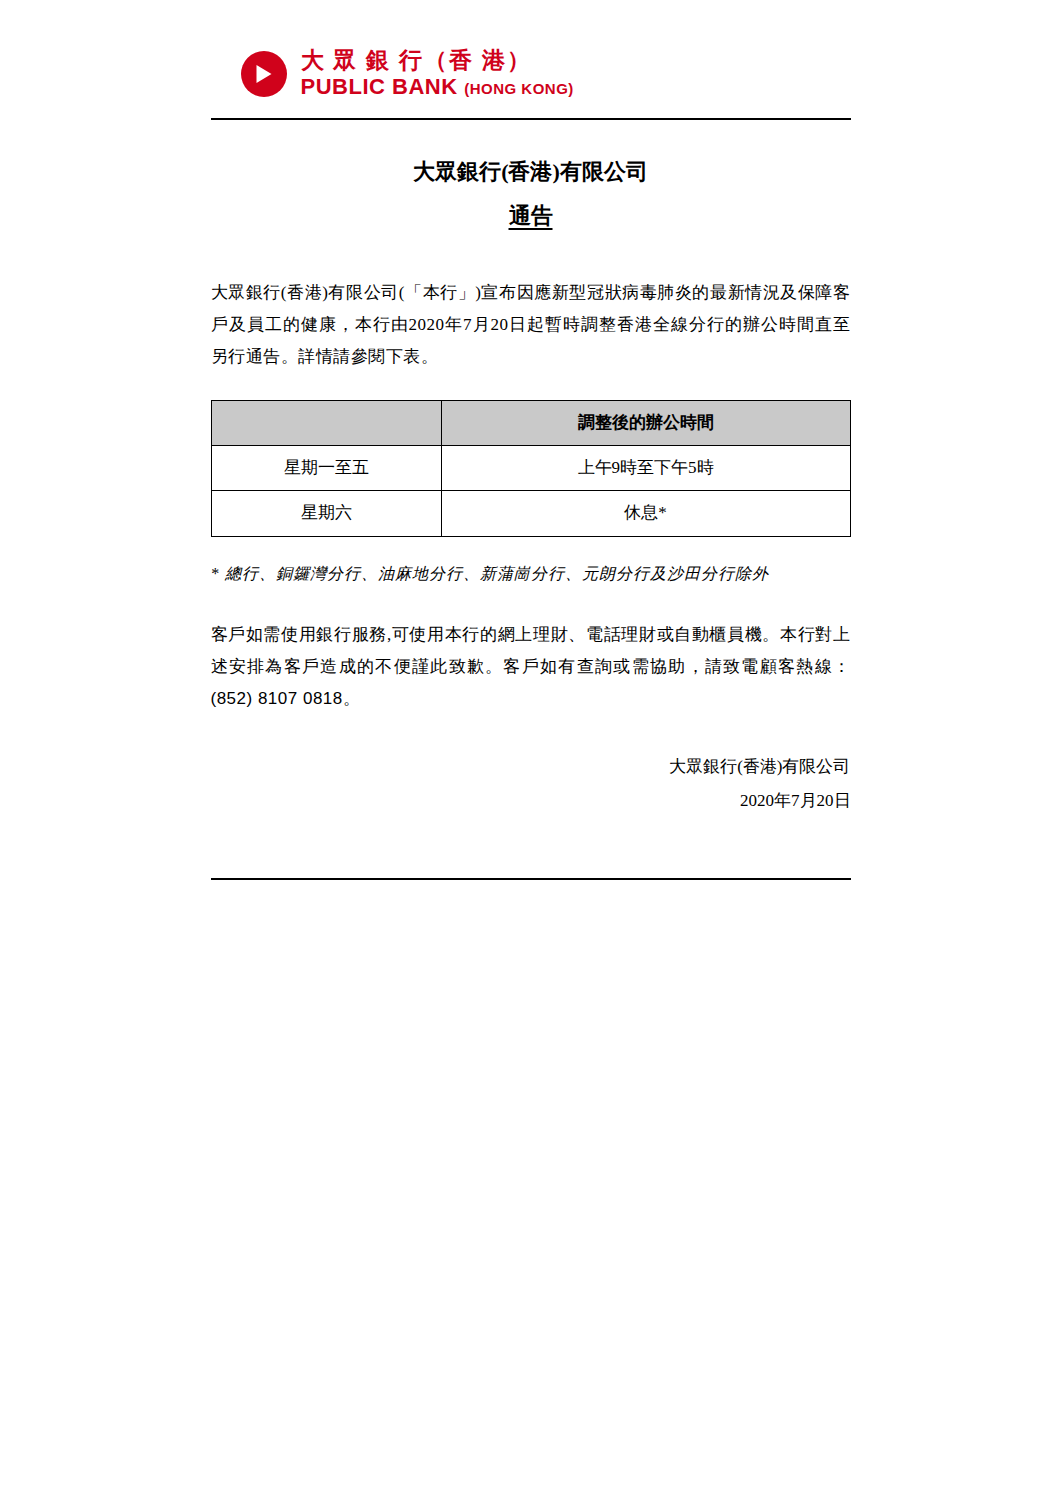大 眾 銀 行（香 港）
PUBLIC BANK (HONG KONG)
大眾銀行(香港)有限公司
通告
大眾銀行(香港)有限公司(「本行」)宣布因應新型冠狀病毒肺炎的最新情況及保障客戶及員工的健康，本行由2020年7月20日起暫時調整香港全線分行的辦公時間直至另行通告。詳情請參閱下表。
| | 調整後的辦公時間 |
| --- | --- |
| 星期一至五 | 上午9時至下午5時 |
| 星期六 | 休息* |
* 總行、銅鑼灣分行、油麻地分行、新蒲崗分行、元朗分行及沙田分行除外
客戶如需使用銀行服務,可使用本行的網上理財、電話理財或自動櫃員機。本行對上述安排為客戶造成的不便謹此致歉。客戶如有查詢或需協助，請致電顧客熱線：(852) 8107 0818。
大眾銀行(香港)有限公司
2020年7月20日